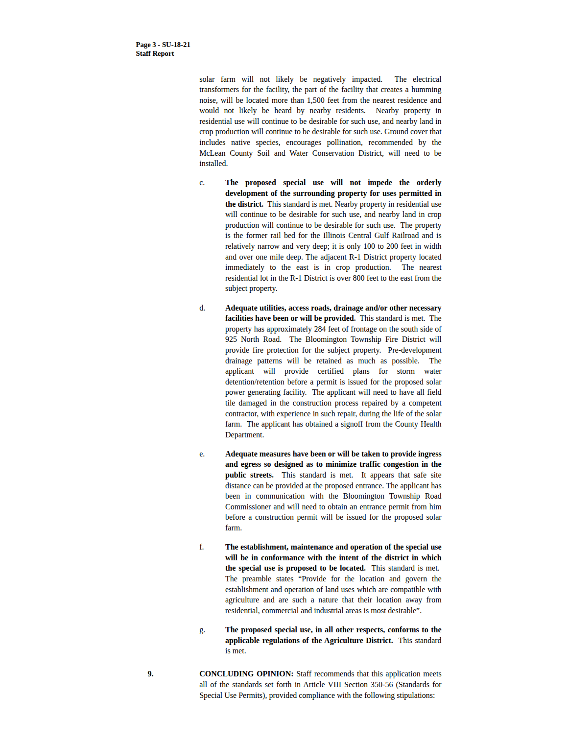Page 3 - SU-18-21
Staff Report
solar farm will not likely be negatively impacted. The electrical transformers for the facility, the part of the facility that creates a humming noise, will be located more than 1,500 feet from the nearest residence and would not likely be heard by nearby residents. Nearby property in residential use will continue to be desirable for such use, and nearby land in crop production will continue to be desirable for such use. Ground cover that includes native species, encourages pollination, recommended by the McLean County Soil and Water Conservation District, will need to be installed.
c. The proposed special use will not impede the orderly development of the surrounding property for uses permitted in the district. This standard is met. Nearby property in residential use will continue to be desirable for such use, and nearby land in crop production will continue to be desirable for such use. The property is the former rail bed for the Illinois Central Gulf Railroad and is relatively narrow and very deep; it is only 100 to 200 feet in width and over one mile deep. The adjacent R-1 District property located immediately to the east is in crop production. The nearest residential lot in the R-1 District is over 800 feet to the east from the subject property.
d. Adequate utilities, access roads, drainage and/or other necessary facilities have been or will be provided. This standard is met. The property has approximately 284 feet of frontage on the south side of 925 North Road. The Bloomington Township Fire District will provide fire protection for the subject property. Pre-development drainage patterns will be retained as much as possible. The applicant will provide certified plans for storm water detention/retention before a permit is issued for the proposed solar power generating facility. The applicant will need to have all field tile damaged in the construction process repaired by a competent contractor, with experience in such repair, during the life of the solar farm. The applicant has obtained a signoff from the County Health Department.
e. Adequate measures have been or will be taken to provide ingress and egress so designed as to minimize traffic congestion in the public streets. This standard is met. It appears that safe site distance can be provided at the proposed entrance. The applicant has been in communication with the Bloomington Township Road Commissioner and will need to obtain an entrance permit from him before a construction permit will be issued for the proposed solar farm.
f. The establishment, maintenance and operation of the special use will be in conformance with the intent of the district in which the special use is proposed to be located. This standard is met. The preamble states “Provide for the location and govern the establishment and operation of land uses which are compatible with agriculture and are such a nature that their location away from residential, commercial and industrial areas is most desirable”.
g. The proposed special use, in all other respects, conforms to the applicable regulations of the Agriculture District. This standard is met.
9. CONCLUDING OPINION: Staff recommends that this application meets all of the standards set forth in Article VIII Section 350-56 (Standards for Special Use Permits), provided compliance with the following stipulations: